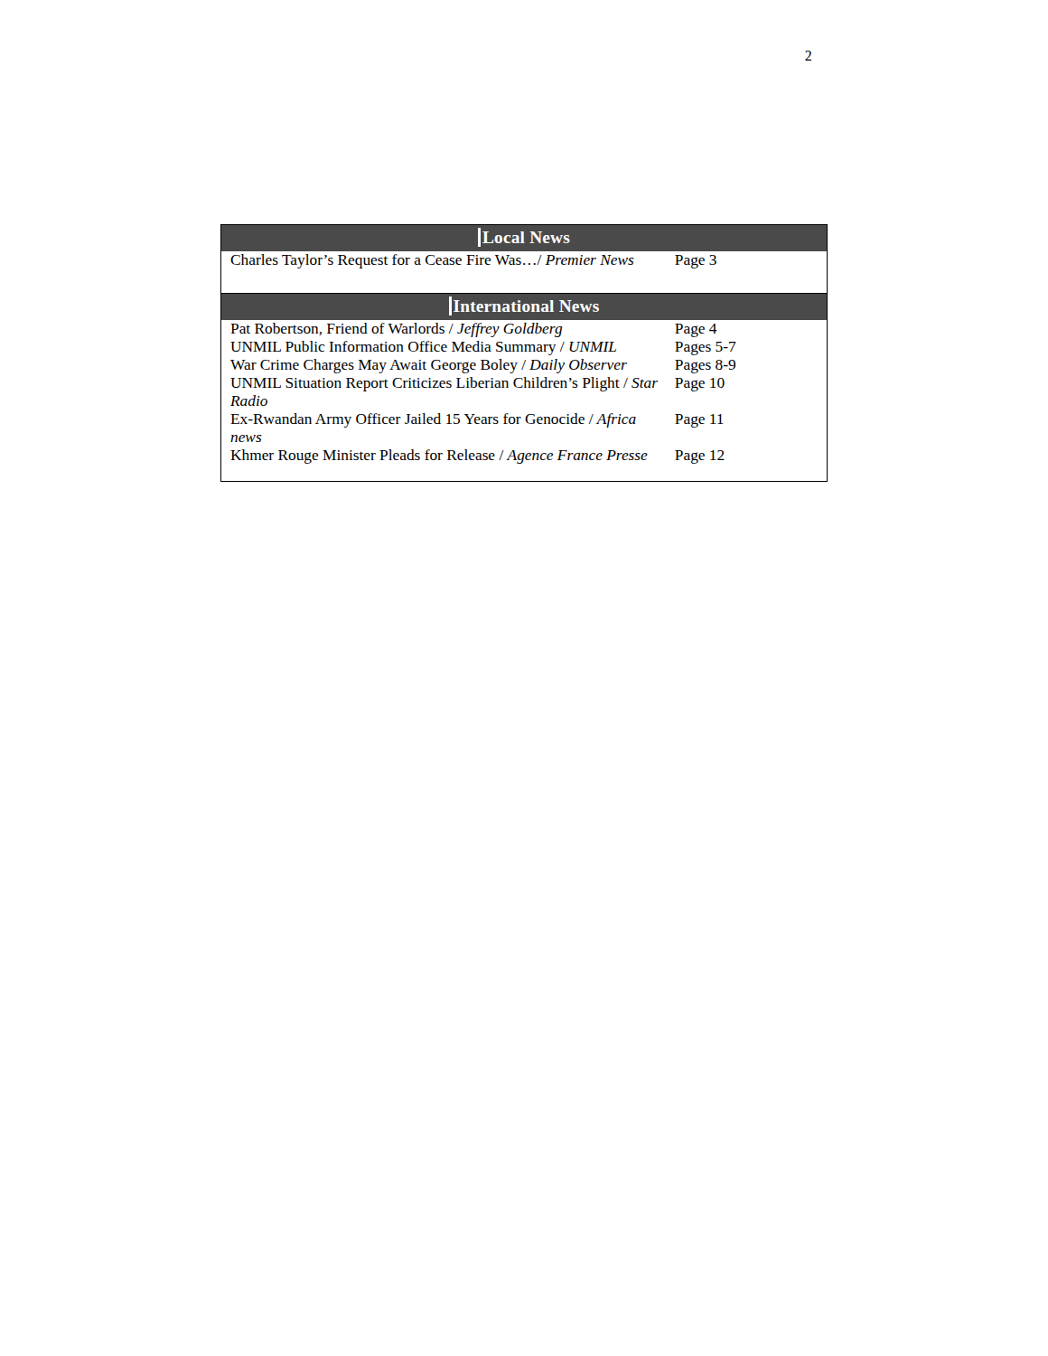2
| Local News |
| Charles Taylor’s Request for a Cease Fire Was…/ Premier News | Page 3 |
| International News |
| Pat Robertson, Friend of Warlords / Jeffrey Goldberg | Page 4 |
| UNMIL Public Information Office Media Summary / UNMIL | Pages 5-7 |
| War Crime Charges May Await George Boley / Daily Observer | Pages 8-9 |
| UNMIL Situation Report Criticizes Liberian Children’s Plight / Star Radio | Page 10 |
| Ex-Rwandan Army Officer Jailed 15 Years for Genocide / Africa news | Page 11 |
| Khmer Rouge Minister Pleads for Release / Agence France Presse | Page 12 |